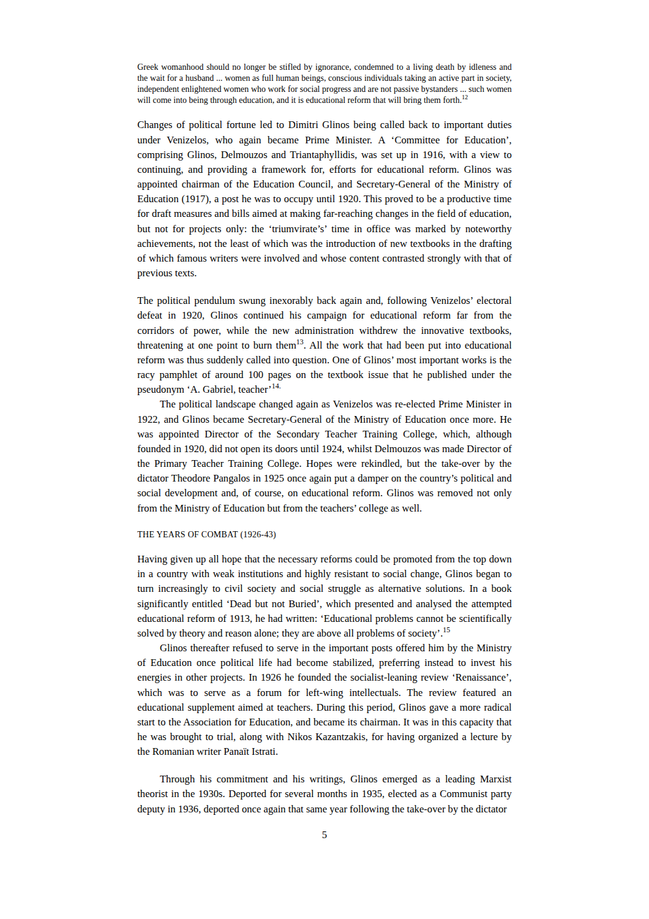Greek womanhood should no longer be stifled by ignorance, condemned to a living death by idleness and the wait for a husband ... women as full human beings, conscious individuals taking an active part in society, independent enlightened women who work for social progress and are not passive bystanders ... such women will come into being through education, and it is educational reform that will bring them forth.12
Changes of political fortune led to Dimitri Glinos being called back to important duties under Venizelos, who again became Prime Minister. A ‘Committee for Education’, comprising Glinos, Delmouzos and Triantaphyllidis, was set up in 1916, with a view to continuing, and providing a framework for, efforts for educational reform. Glinos was appointed chairman of the Education Council, and Secretary-General of the Ministry of Education (1917), a post he was to occupy until 1920. This proved to be a productive time for draft measures and bills aimed at making far-reaching changes in the field of education, but not for projects only: the ‘triumvirate’s’ time in office was marked by noteworthy achievements, not the least of which was the introduction of new textbooks in the drafting of which famous writers were involved and whose content contrasted strongly with that of previous texts.
The political pendulum swung inexorably back again and, following Venizelos’ electoral defeat in 1920, Glinos continued his campaign for educational reform far from the corridors of power, while the new administration withdrew the innovative textbooks, threatening at one point to burn them13. All the work that had been put into educational reform was thus suddenly called into question. One of Glinos’ most important works is the racy pamphlet of around 100 pages on the textbook issue that he published under the pseudonym ‘A. Gabriel, teacher’14.
The political landscape changed again as Venizelos was re-elected Prime Minister in 1922, and Glinos became Secretary-General of the Ministry of Education once more. He was appointed Director of the Secondary Teacher Training College, which, although founded in 1920, did not open its doors until 1924, whilst Delmouzos was made Director of the Primary Teacher Training College. Hopes were rekindled, but the take-over by the dictator Theodore Pangalos in 1925 once again put a damper on the country’s political and social development and, of course, on educational reform. Glinos was removed not only from the Ministry of Education but from the teachers’ college as well.
The years of combat (1926-43)
Having given up all hope that the necessary reforms could be promoted from the top down in a country with weak institutions and highly resistant to social change, Glinos began to turn increasingly to civil society and social struggle as alternative solutions. In a book significantly entitled ‘Dead but not Buried’, which presented and analysed the attempted educational reform of 1913, he had written: ‘Educational problems cannot be scientifically solved by theory and reason alone; they are above all problems of society’.15
Glinos thereafter refused to serve in the important posts offered him by the Ministry of Education once political life had become stabilized, preferring instead to invest his energies in other projects. In 1926 he founded the socialist-leaning review ‘Renaissance’, which was to serve as a forum for left-wing intellectuals. The review featured an educational supplement aimed at teachers. During this period, Glinos gave a more radical start to the Association for Education, and became its chairman. It was in this capacity that he was brought to trial, along with Nikos Kazantzakis, for having organized a lecture by the Romanian writer Panaït Istrati.
Through his commitment and his writings, Glinos emerged as a leading Marxist theorist in the 1930s. Deported for several months in 1935, elected as a Communist party deputy in 1936, deported once again that same year following the take-over by the dictator
5